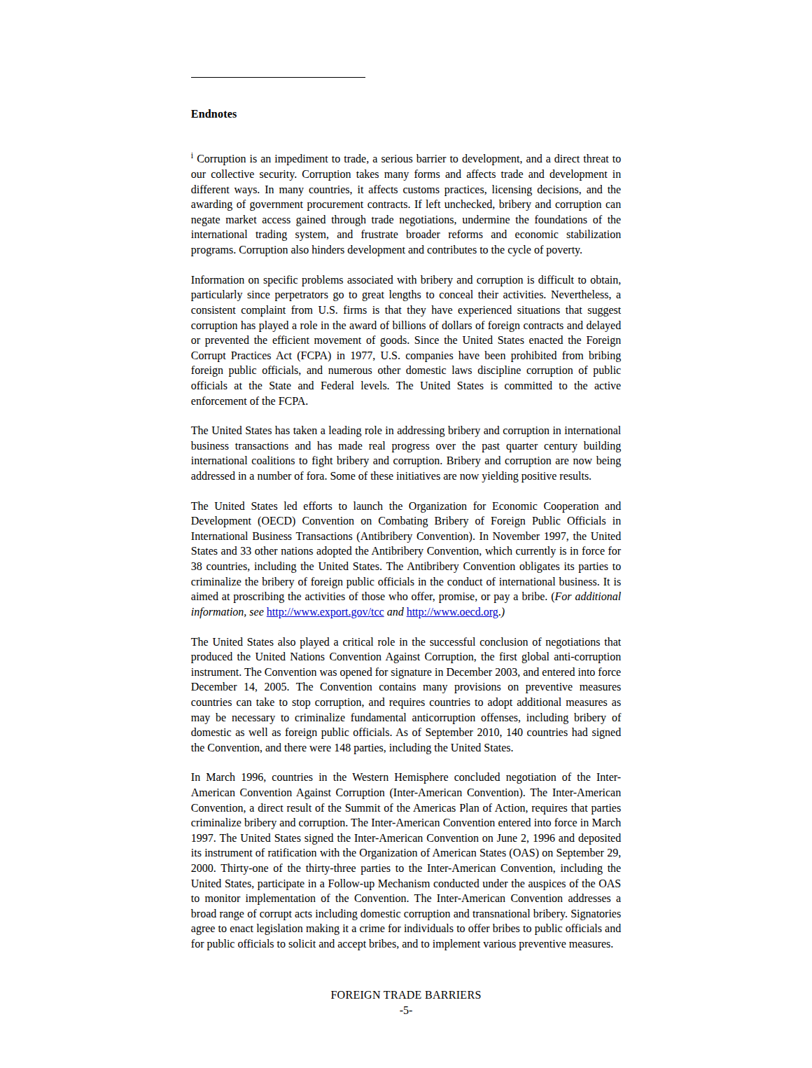Endnotes
i Corruption is an impediment to trade, a serious barrier to development, and a direct threat to our collective security. Corruption takes many forms and affects trade and development in different ways. In many countries, it affects customs practices, licensing decisions, and the awarding of government procurement contracts. If left unchecked, bribery and corruption can negate market access gained through trade negotiations, undermine the foundations of the international trading system, and frustrate broader reforms and economic stabilization programs. Corruption also hinders development and contributes to the cycle of poverty.
Information on specific problems associated with bribery and corruption is difficult to obtain, particularly since perpetrators go to great lengths to conceal their activities. Nevertheless, a consistent complaint from U.S. firms is that they have experienced situations that suggest corruption has played a role in the award of billions of dollars of foreign contracts and delayed or prevented the efficient movement of goods. Since the United States enacted the Foreign Corrupt Practices Act (FCPA) in 1977, U.S. companies have been prohibited from bribing foreign public officials, and numerous other domestic laws discipline corruption of public officials at the State and Federal levels. The United States is committed to the active enforcement of the FCPA.
The United States has taken a leading role in addressing bribery and corruption in international business transactions and has made real progress over the past quarter century building international coalitions to fight bribery and corruption. Bribery and corruption are now being addressed in a number of fora. Some of these initiatives are now yielding positive results.
The United States led efforts to launch the Organization for Economic Cooperation and Development (OECD) Convention on Combating Bribery of Foreign Public Officials in International Business Transactions (Antibribery Convention). In November 1997, the United States and 33 other nations adopted the Antibribery Convention, which currently is in force for 38 countries, including the United States. The Antibribery Convention obligates its parties to criminalize the bribery of foreign public officials in the conduct of international business. It is aimed at proscribing the activities of those who offer, promise, or pay a bribe. (For additional information, see http://www.export.gov/tcc and http://www.oecd.org.)
The United States also played a critical role in the successful conclusion of negotiations that produced the United Nations Convention Against Corruption, the first global anti-corruption instrument. The Convention was opened for signature in December 2003, and entered into force December 14, 2005. The Convention contains many provisions on preventive measures countries can take to stop corruption, and requires countries to adopt additional measures as may be necessary to criminalize fundamental anticorruption offenses, including bribery of domestic as well as foreign public officials. As of September 2010, 140 countries had signed the Convention, and there were 148 parties, including the United States.
In March 1996, countries in the Western Hemisphere concluded negotiation of the Inter-American Convention Against Corruption (Inter-American Convention). The Inter-American Convention, a direct result of the Summit of the Americas Plan of Action, requires that parties criminalize bribery and corruption. The Inter-American Convention entered into force in March 1997. The United States signed the Inter-American Convention on June 2, 1996 and deposited its instrument of ratification with the Organization of American States (OAS) on September 29, 2000. Thirty-one of the thirty-three parties to the Inter-American Convention, including the United States, participate in a Follow-up Mechanism conducted under the auspices of the OAS to monitor implementation of the Convention. The Inter-American Convention addresses a broad range of corrupt acts including domestic corruption and transnational bribery. Signatories agree to enact legislation making it a crime for individuals to offer bribes to public officials and for public officials to solicit and accept bribes, and to implement various preventive measures.
FOREIGN TRADE BARRIERS
-5-